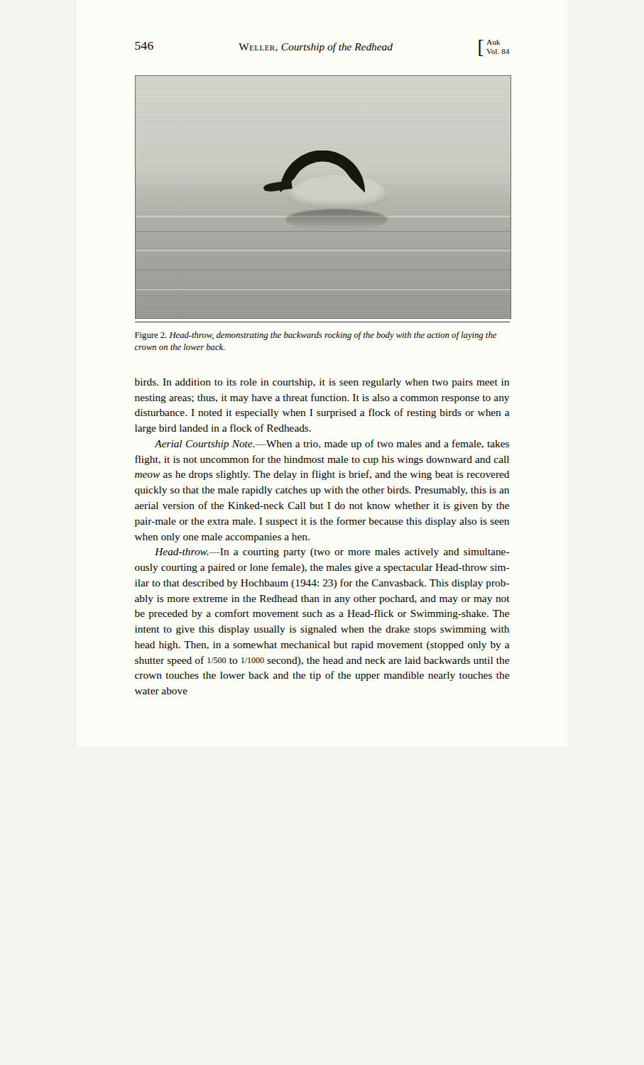546
Weller, Courtship of the Redhead
Auk
Vol. 84
Figure 2. Head-throw, demonstrating the backwards rocking of the body with the action of laying the crown on the lower back.
birds. In addition to its role in courtship, it is seen regularly when two pairs meet in nesting areas; thus, it may have a threat function. It is also a common response to any disturbance. I noted it especially when I surprised a flock of resting birds or when a large bird landed in a flock of Redheads.
Aerial Courtship Note.—When a trio, made up of two males and a female, takes flight, it is not uncommon for the hindmost male to cup his wings downward and call meow as he drops slightly. The delay in flight is brief, and the wing beat is recovered quickly so that the male rapidly catches up with the other birds. Presumably, this is an aerial version of the Kinked-neck Call but I do not know whether it is given by the pair-male or the extra male. I suspect it is the former because this display also is seen when only one male accompanies a hen.
Head-throw.—In a courting party (two or more males actively and simultaneously courting a paired or lone female), the males give a spectacular Head-throw similar to that described by Hochbaum (1944: 23) for the Canvasback. This display probably is more extreme in the Redhead than in any other pochard, and may or may not be preceded by a comfort movement such as a Head-flick or Swimming-shake. The intent to give this display usually is signaled when the drake stops swimming with head high. Then, in a somewhat mechanical but rapid movement (stopped only by a shutter speed of 1/500 to 1/1000 second), the head and neck are laid backwards until the crown touches the lower back and the tip of the upper mandible nearly touches the water above